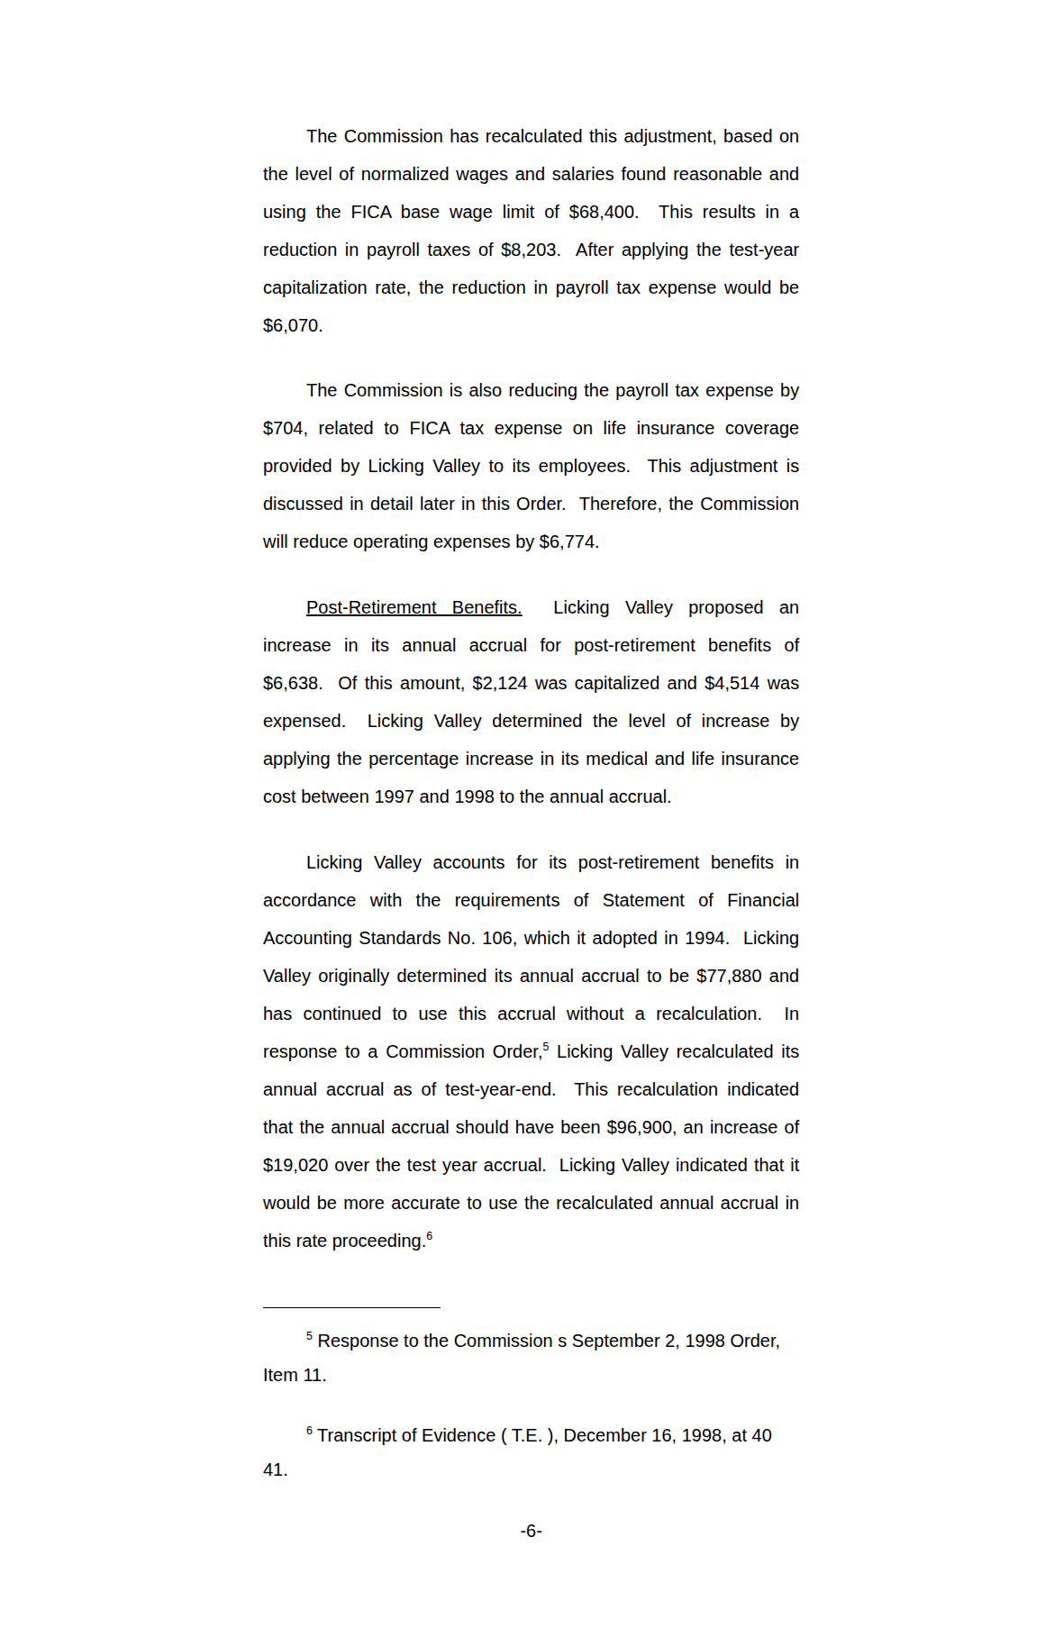The Commission has recalculated this adjustment, based on the level of normalized wages and salaries found reasonable and using the FICA base wage limit of $68,400. This results in a reduction in payroll taxes of $8,203. After applying the test-year capitalization rate, the reduction in payroll tax expense would be $6,070.
The Commission is also reducing the payroll tax expense by $704, related to FICA tax expense on life insurance coverage provided by Licking Valley to its employees. This adjustment is discussed in detail later in this Order. Therefore, the Commission will reduce operating expenses by $6,774.
Post-Retirement Benefits. Licking Valley proposed an increase in its annual accrual for post-retirement benefits of $6,638. Of this amount, $2,124 was capitalized and $4,514 was expensed. Licking Valley determined the level of increase by applying the percentage increase in its medical and life insurance cost between 1997 and 1998 to the annual accrual.
Licking Valley accounts for its post-retirement benefits in accordance with the requirements of Statement of Financial Accounting Standards No. 106, which it adopted in 1994. Licking Valley originally determined its annual accrual to be $77,880 and has continued to use this accrual without a recalculation. In response to a Commission Order,5 Licking Valley recalculated its annual accrual as of test-year-end. This recalculation indicated that the annual accrual should have been $96,900, an increase of $19,020 over the test year accrual. Licking Valley indicated that it would be more accurate to use the recalculated annual accrual in this rate proceeding.6
5 Response to the Commission s September 2, 1998 Order, Item 11.
6 Transcript of Evidence ( T.E. ), December 16, 1998, at 40 41.
-6-